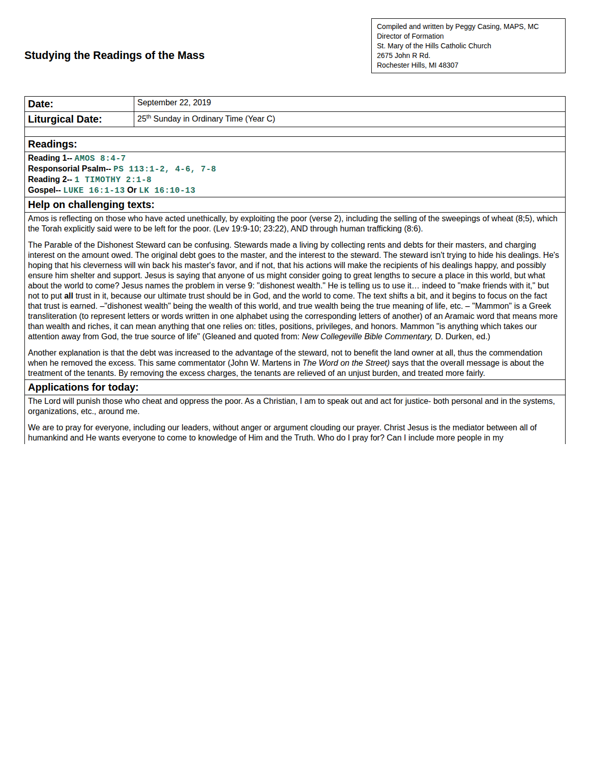Compiled and written by Peggy Casing, MAPS, MC Director of Formation
St. Mary of the Hills Catholic Church
2675 John R Rd.
Rochester Hills, MI 48307
Studying the Readings of the Mass
| Date: | September 22, 2019 |
| Liturgical Date: | 25 th Sunday in Ordinary Time (Year C) |
| Readings: |
| Reading 1-- AMOS 8:4-7 Responsorial Psalm-- PS 113:1-2, 4-6, 7-8 Reading 2-- 1 TIMOTHY 2:1-8 Gospel-- LUKE 16:1-13 Or LK 16:10-13 |
| Help on challenging texts: |
| Amos is reflecting on those who have acted unethically, by exploiting the poor (verse 2), including the selling of the sweepings of wheat (8;5), which the Torah explicitly said were to be left for the poor. (Lev 19:9-10; 23:22), AND through human trafficking (8:6). The Parable of the Dishonest Steward can be confusing. Stewards made a living by collecting rents and debts for their masters, and charging interest on the amount owed. The original debt goes to the master, and the interest to the steward. The steward isn't trying to hide his dealings. He's hoping that his cleverness will win back his master's favor, and if not, that his actions will make the recipients of his dealings happy, and possibly ensure him shelter and support. Jesus is saying that anyone of us might consider going to great lengths to secure a place in this world, but what about the world to come? Jesus names the problem in verse 9: "dishonest wealth." He is telling us to use it… indeed to "make friends with it," but not to put all trust in it, because our ultimate trust should be in God, and the world to come. The text shifts a bit, and it begins to focus on the fact that trust is earned. –"dishonest wealth" being the wealth of this world, and true wealth being the true meaning of life, etc. – "Mammon" is a Greek transliteration (to represent letters or words written in one alphabet using the corresponding letters of another) of an Aramaic word that means more than wealth and riches, it can mean anything that one relies on: titles, positions, privileges, and honors. Mammon "is anything which takes our attention away from God, the true source of life" (Gleaned and quoted from: New Collegeville Bible Commentary, D. Durken, ed.) Another explanation is that the debt was increased to the advantage of the steward, not to benefit the land owner at all, thus the commendation when he removed the excess. This same commentator (John W. Martens in The Word on the Street) says that the overall message is about the treatment of the tenants. By removing the excess charges, the tenants are relieved of an unjust burden, and treated more fairly. |
| Applications for today: |
| The Lord will punish those who cheat and oppress the poor. As a Christian, I am to speak out and act for justice- both personal and in the systems, organizations, etc., around me. We are to pray for everyone, including our leaders, without anger or argument clouding our prayer. Christ Jesus is the mediator between all of humankind and He wants everyone to come to knowledge of Him and the Truth. Who do I pray for? Can I include more people in my |